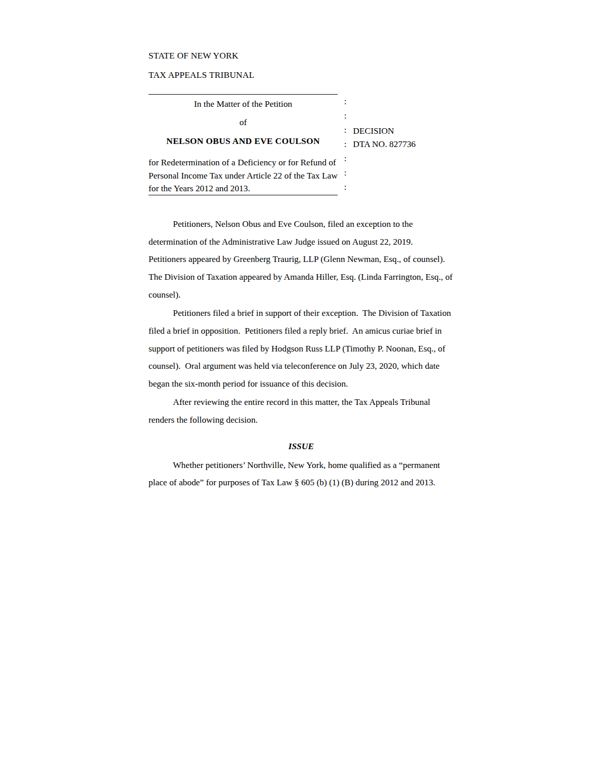STATE OF NEW YORK
TAX APPEALS TRIBUNAL
| In the Matter of the Petition of NELSON OBUS AND EVE COULSON for Redetermination of a Deficiency or for Refund of Personal Income Tax under Article 22 of the Tax Law for the Years 2012 and 2013. | : : : : : : : | DECISION DTA NO. 827736 |
Petitioners, Nelson Obus and Eve Coulson, filed an exception to the determination of the Administrative Law Judge issued on August 22, 2019. Petitioners appeared by Greenberg Traurig, LLP (Glenn Newman, Esq., of counsel). The Division of Taxation appeared by Amanda Hiller, Esq. (Linda Farrington, Esq., of counsel).
Petitioners filed a brief in support of their exception. The Division of Taxation filed a brief in opposition. Petitioners filed a reply brief. An amicus curiae brief in support of petitioners was filed by Hodgson Russ LLP (Timothy P. Noonan, Esq., of counsel). Oral argument was held via teleconference on July 23, 2020, which date began the six-month period for issuance of this decision.
After reviewing the entire record in this matter, the Tax Appeals Tribunal renders the following decision.
ISSUE
Whether petitioners’ Northville, New York, home qualified as a “permanent place of abode” for purposes of Tax Law § 605 (b) (1) (B) during 2012 and 2013.